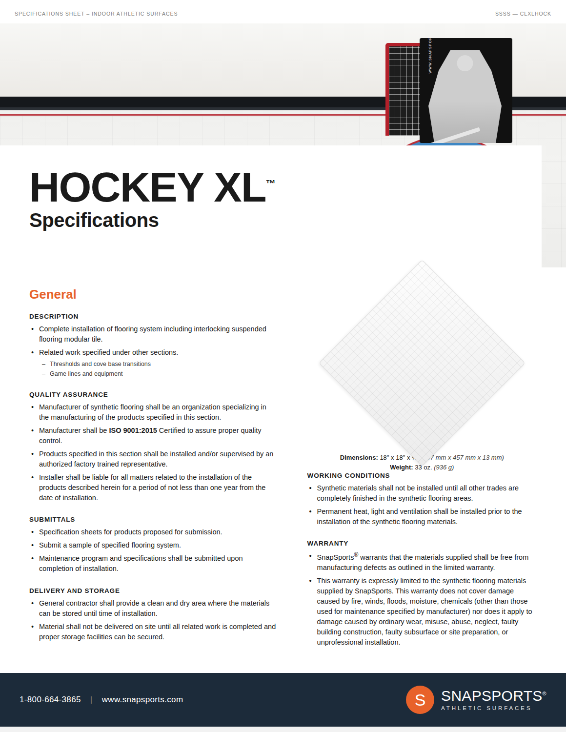SPECIFICATIONS SHEET – INDOOR ATHLETIC SURFACES
SSSS — CLXLHOCK
HOCKEY XL™
Specifications
General
Description
Complete installation of flooring system including interlocking suspended flooring modular tile.
Related work specified under other sections.
Thresholds and cove base transitions
Game lines and equipment
Quality Assurance
Manufacturer of synthetic flooring shall be an organization specializing in the manufacturing of the products specified in this section.
Manufacturer shall be ISO 9001:2015 Certified to assure proper quality control.
Products specified in this section shall be installed and/or supervised by an authorized factory trained representative.
Installer shall be liable for all matters related to the installation of the products described herein for a period of not less than one year from the date of installation.
Submittals
Specification sheets for products proposed for submission.
Submit a sample of specified flooring system.
Maintenance program and specifications shall be submitted upon completion of installation.
Delivery and Storage
General contractor shall provide a clean and dry area where the materials can be stored until time of installation.
Material shall not be delivered on site until all related work is completed and proper storage facilities can be secured.
Dimensions: 18" x 18" x ½" (457 mm x 457 mm x 13 mm)
Weight: 33 oz. (936 g)
Working Conditions
Synthetic materials shall not be installed until all other trades are completely finished in the synthetic flooring areas.
Permanent heat, light and ventilation shall be installed prior to the installation of the synthetic flooring materials.
Warranty
SnapSports® warrants that the materials supplied shall be free from manufacturing defects as outlined in the limited warranty.
This warranty is expressly limited to the synthetic flooring materials supplied by SnapSports. This warranty does not cover damage caused by fire, winds, floods, moisture, chemicals (other than those used for maintenance specified by manufacturer) nor does it apply to damage caused by ordinary wear, misuse, abuse, neglect, faulty building construction, faulty subsurface or site preparation, or unprofessional installation.
1-800-664-3865 | www.snapsports.com
S
SNAPSPORTS®
ATHLETIC SURFACES